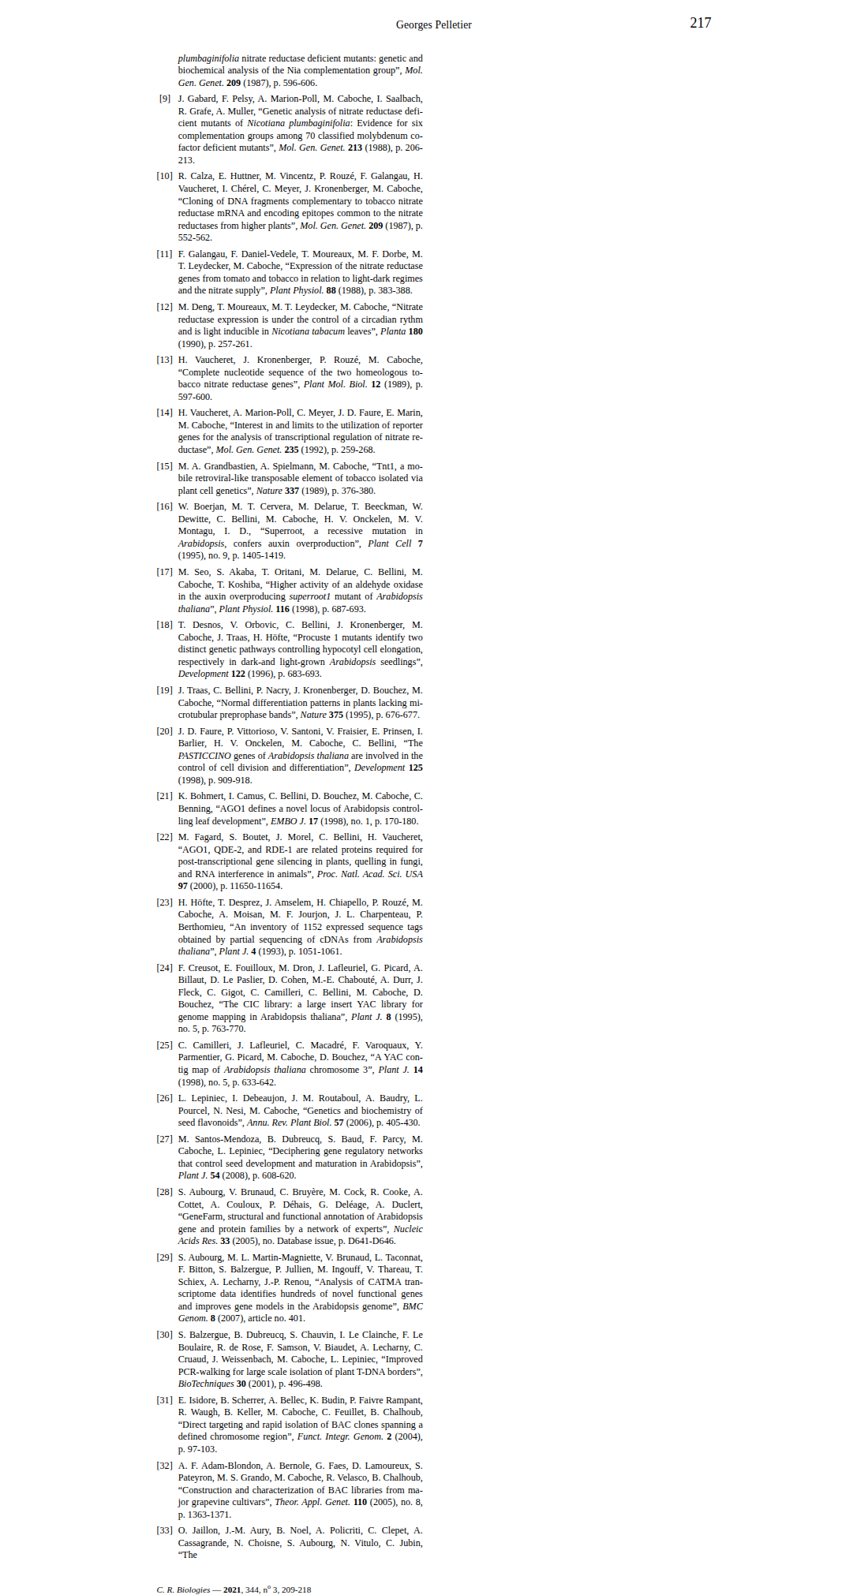Georges Pelletier
217
plumbaginifolia nitrate reductase deficient mutants: genetic and biochemical analysis of the Nia complementation group”, Mol. Gen. Genet. 209 (1987), p. 596-606.
[9] J. Gabard, F. Pelsy, A. Marion-Poll, M. Caboche, I. Saalbach, R. Grafe, A. Muller, “Genetic analysis of nitrate reductase deficient mutants of Nicotiana plumbaginifolia: Evidence for six complementation groups among 70 classified molybdenum cofactor deficient mutants”, Mol. Gen. Genet. 213 (1988), p. 206-213.
[10] R. Calza, E. Huttner, M. Vincentz, P. Rouzé, F. Galangau, H. Vaucheret, I. Chérel, C. Meyer, J. Kronenberger, M. Caboche, “Cloning of DNA fragments complementary to tobacco nitrate reductase mRNA and encoding epitopes common to the nitrate reductases from higher plants”, Mol. Gen. Genet. 209 (1987), p. 552-562.
[11] F. Galangau, F. Daniel-Vedele, T. Moureaux, M. F. Dorbe, M. T. Leydecker, M. Caboche, “Expression of the nitrate reductase genes from tomato and tobacco in relation to light-dark regimes and the nitrate supply”, Plant Physiol. 88 (1988), p. 383-388.
[12] M. Deng, T. Moureaux, M. T. Leydecker, M. Caboche, “Nitrate reductase expression is under the control of a circadian rythm and is light inducible in Nicotiana tabacum leaves”, Planta 180 (1990), p. 257-261.
[13] H. Vaucheret, J. Kronenberger, P. Rouzé, M. Caboche, “Complete nucleotide sequence of the two homeologous tobacco nitrate reductase genes”, Plant Mol. Biol. 12 (1989), p. 597-600.
[14] H. Vaucheret, A. Marion-Poll, C. Meyer, J. D. Faure, E. Marin, M. Caboche, “Interest in and limits to the utilization of reporter genes for the analysis of transcriptional regulation of nitrate reductase”, Mol. Gen. Genet. 235 (1992), p. 259-268.
[15] M. A. Grandbastien, A. Spielmann, M. Caboche, “Tnt1, a mobile retroviral-like transposable element of tobacco isolated via plant cell genetics”, Nature 337 (1989), p. 376-380.
[16] W. Boerjan, M. T. Cervera, M. Delarue, T. Beeckman, W. Dewitte, C. Bellini, M. Caboche, H. V. Onckelen, M. V. Montagu, I. D., “Superroot, a recessive mutation in Arabidopsis, confers auxin overproduction”, Plant Cell 7 (1995), no. 9, p. 1405-1419.
[17] M. Seo, S. Akaba, T. Oritani, M. Delarue, C. Bellini, M. Caboche, T. Koshiba, “Higher activity of an aldehyde oxidase in the auxin overproducing superroot1 mutant of Arabidopsis thaliana”, Plant Physiol. 116 (1998), p. 687-693.
[18] T. Desnos, V. Orbovic, C. Bellini, J. Kronenberger, M. Caboche, J. Traas, H. Höfte, “Procuste 1 mutants identify two distinct genetic pathways controlling hypocotyl cell elongation, respectively in dark-and light-grown Arabidopsis seedlings”, Development 122 (1996), p. 683-693.
[19] J. Traas, C. Bellini, P. Nacry, J. Kronenberger, D. Bouchez, M. Caboche, “Normal differentiation patterns in plants lacking microtubular preprophase bands”, Nature 375 (1995), p. 676-677.
[20] J. D. Faure, P. Vittorioso, V. Santoni, V. Fraisier, E. Prinsen, I. Barlier, H. V. Onckelen, M. Caboche, C. Bellini, “The PASTICCINO genes of Arabidopsis thaliana are involved in the control of cell division and differentiation”, Development 125 (1998), p. 909-918.
[21] K. Bohmert, I. Camus, C. Bellini, D. Bouchez, M. Caboche, C. Benning, “AGO1 defines a novel locus of Arabidopsis controlling leaf development”, EMBO J. 17 (1998), no. 1, p. 170-180.
[22] M. Fagard, S. Boutet, J. Morel, C. Bellini, H. Vaucheret, “AGO1, QDE-2, and RDE-1 are related proteins required for post-transcriptional gene silencing in plants, quelling in fungi, and RNA interference in animals”, Proc. Natl. Acad. Sci. USA 97 (2000), p. 11650-11654.
[23] H. Höfte, T. Desprez, J. Amselem, H. Chiapello, P. Rouzé, M. Caboche, A. Moisan, M. F. Jourjon, J. L. Charpenteau, P. Berthomieu, “An inventory of 1152 expressed sequence tags obtained by partial sequencing of cDNAs from Arabidopsis thaliana”, Plant J. 4 (1993), p. 1051-1061.
[24] F. Creusot, E. Fouilloux, M. Dron, J. Lafleuriel, G. Picard, A. Billaut, D. Le Paslier, D. Cohen, M.-E. Chabouté, A. Durr, J. Fleck, C. Gigot, C. Camilleri, C. Bellini, M. Caboche, D. Bouchez, “The CIC library: a large insert YAC library for genome mapping in Arabidopsis thaliana”, Plant J. 8 (1995), no. 5, p. 763-770.
[25] C. Camilleri, J. Lafleuriel, C. Macadré, F. Varoquaux, Y. Parmentier, G. Picard, M. Caboche, D. Bouchez, “A YAC contig map of Arabidopsis thaliana chromosome 3”, Plant J. 14 (1998), no. 5, p. 633-642.
[26] L. Lepiniec, I. Debeaujon, J. M. Routaboul, A. Baudry, L. Pourcel, N. Nesi, M. Caboche, “Genetics and biochemistry of seed flavonoids”, Annu. Rev. Plant Biol. 57 (2006), p. 405-430.
[27] M. Santos-Mendoza, B. Dubreucq, S. Baud, F. Parcy, M. Caboche, L. Lepiniec, “Deciphering gene regulatory networks that control seed development and maturation in Arabidopsis”, Plant J. 54 (2008), p. 608-620.
[28] S. Aubourg, V. Brunaud, C. Bruyère, M. Cock, R. Cooke, A. Cottet, A. Couloux, P. Déhais, G. Deléage, A. Duclert, “GeneFarm, structural and functional annotation of Arabidopsis gene and protein families by a network of experts”, Nucleic Acids Res. 33 (2005), no. Database issue, p. D641-D646.
[29] S. Aubourg, M. L. Martin-Magniette, V. Brunaud, L. Taconnat, F. Bitton, S. Balzergue, P. Jullien, M. Ingouff, V. Thareau, T. Schiex, A. Lecharny, J.-P. Renou, “Analysis of CATMA transcriptome data identifies hundreds of novel functional genes and improves gene models in the Arabidopsis genome”, BMC Genom. 8 (2007), article no. 401.
[30] S. Balzergue, B. Dubreucq, S. Chauvin, I. Le Clainche, F. Le Boulaire, R. de Rose, F. Samson, V. Biaudet, A. Lecharny, C. Cruaud, J. Weissenbach, M. Caboche, L. Lepiniec, “Improved PCR-walking for large scale isolation of plant T-DNA borders”, BioTechniques 30 (2001), p. 496-498.
[31] E. Isidore, B. Scherrer, A. Bellec, K. Budin, P. Faivre Rampant, R. Waugh, B. Keller, M. Caboche, C. Feuillet, B. Chalhoub, “Direct targeting and rapid isolation of BAC clones spanning a defined chromosome region”, Funct. Integr. Genom. 2 (2004), p. 97-103.
[32] A. F. Adam-Blondon, A. Bernole, G. Faes, D. Lamoureux, S. Pateyron, M. S. Grando, M. Caboche, R. Velasco, B. Chalhoub, “Construction and characterization of BAC libraries from major grapevine cultivars”, Theor. Appl. Genet. 110 (2005), no. 8, p. 1363-1371.
[33] O. Jaillon, J.-M. Aury, B. Noel, A. Policriti, C. Clepet, A. Cassagrande, N. Choisne, S. Aubourg, N. Vitulo, C. Jubin, “The
C. R. Biologies — 2021, 344, no 3, 209-218